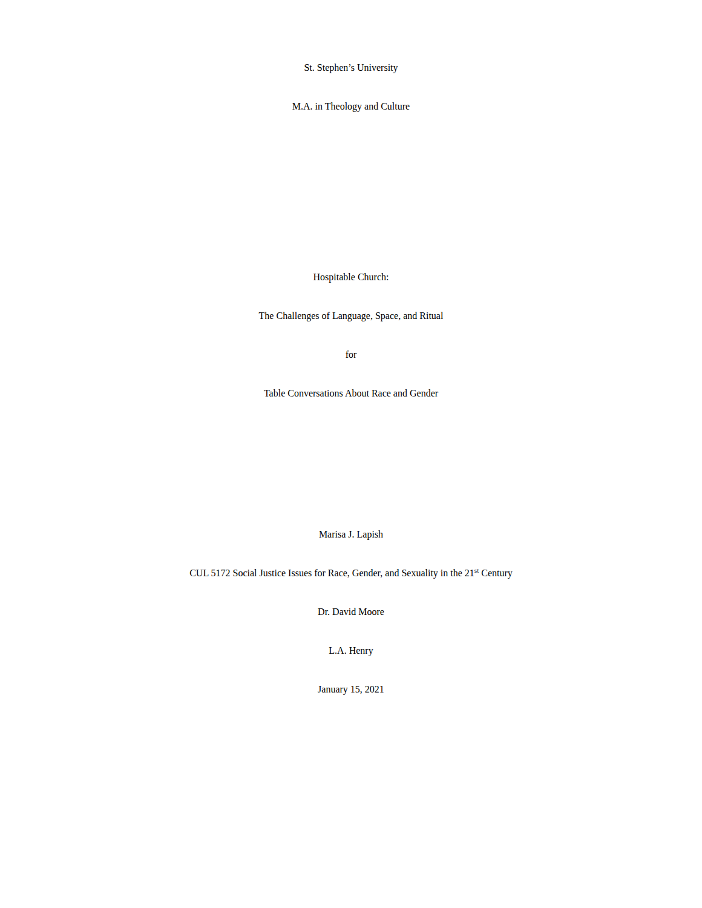St. Stephen’s University
M.A. in Theology and Culture
Hospitable Church:
The Challenges of Language, Space, and Ritual
for
Table Conversations About Race and Gender
Marisa J. Lapish
CUL 5172 Social Justice Issues for Race, Gender, and Sexuality in the 21st Century
Dr. David Moore
L.A. Henry
January 15, 2021